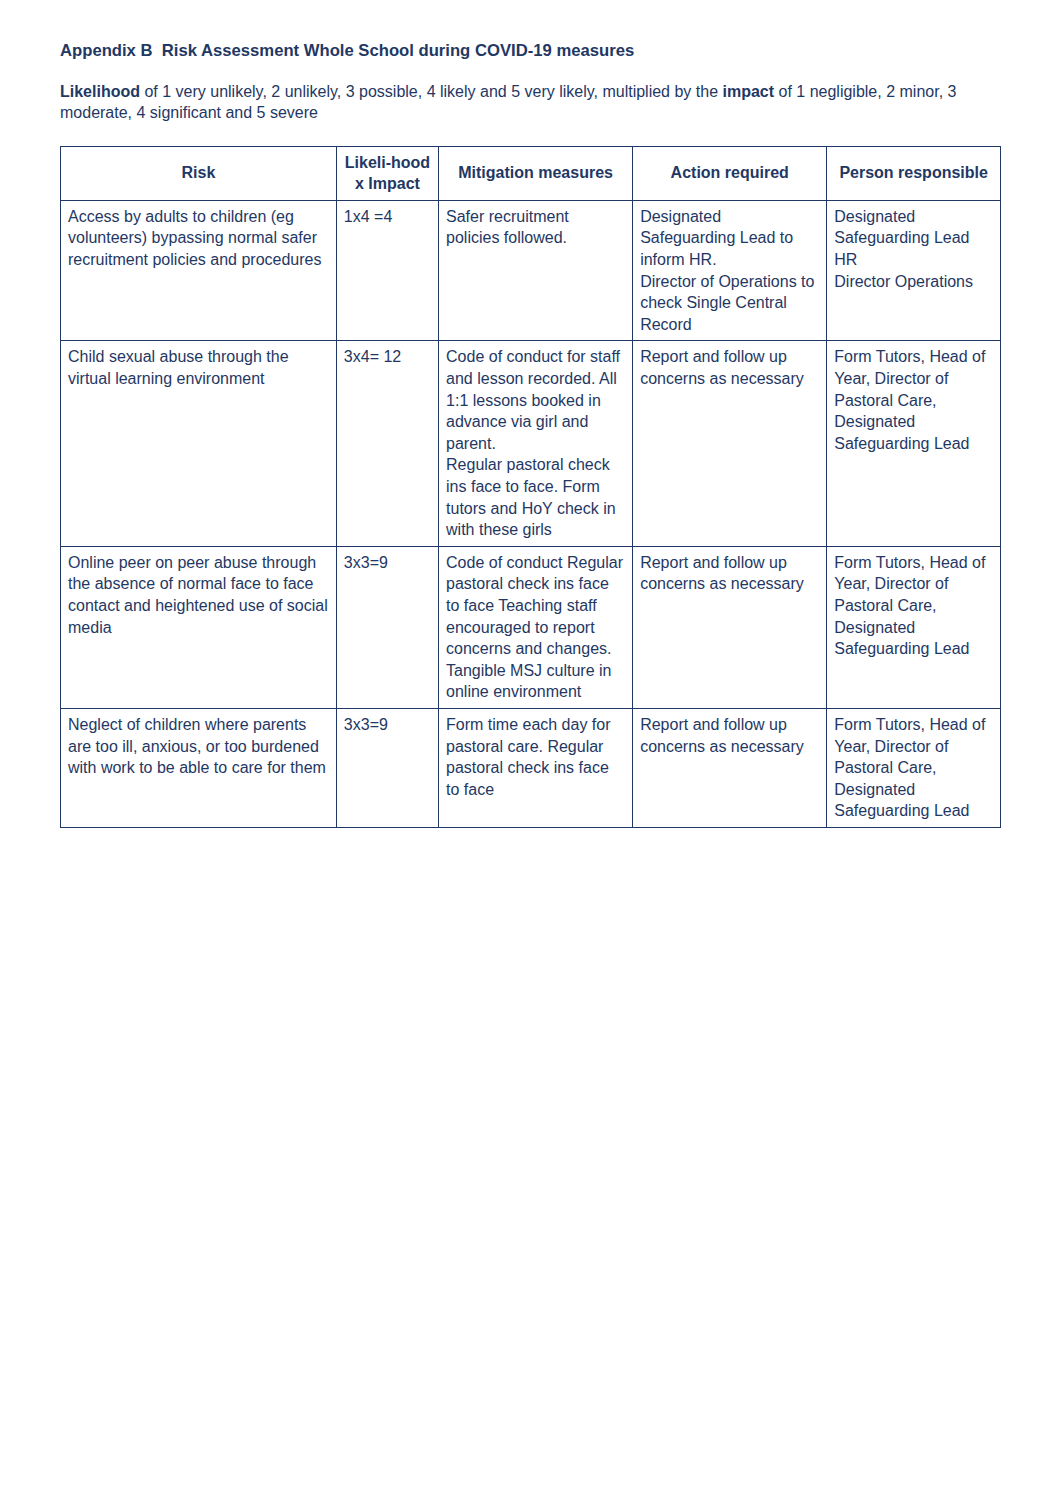Appendix B Risk Assessment Whole School during COVID-19 measures
Likelihood of 1 very unlikely, 2 unlikely, 3 possible, 4 likely and 5 very likely, multiplied by the impact of 1 negligible, 2 minor, 3 moderate, 4 significant and 5 severe
| Risk | Likeli-hood x Impact | Mitigation measures | Action required | Person responsible |
| --- | --- | --- | --- | --- |
| Access by adults to children (eg volunteers) bypassing normal safer recruitment policies and procedures | 1x4 =4 | Safer recruitment policies followed. | Designated Safeguarding Lead to inform HR. Director of Operations to check Single Central Record | Designated Safeguarding Lead HR Director Operations |
| Child sexual abuse through the virtual learning environment | 3x4= 12 | Code of conduct for staff and lesson recorded. All 1:1 lessons booked in advance via girl and parent. Regular pastoral check ins face to face. Form tutors and HoY check in with these girls | Report and follow up concerns as necessary | Form Tutors, Head of Year, Director of Pastoral Care, Designated Safeguarding Lead |
| Online peer on peer abuse through the absence of normal face to face contact and heightened use of social media | 3x3=9 | Code of conduct Regular pastoral check ins face to face Teaching staff encouraged to report concerns and changes. Tangible MSJ culture in online environment | Report and follow up concerns as necessary | Form Tutors, Head of Year, Director of Pastoral Care, Designated Safeguarding Lead |
| Neglect of children where parents are too ill, anxious, or too burdened with work to be able to care for them | 3x3=9 | Form time each day for pastoral care. Regular pastoral check ins face to face | Report and follow up concerns as necessary | Form Tutors, Head of Year, Director of Pastoral Care, Designated Safeguarding Lead |